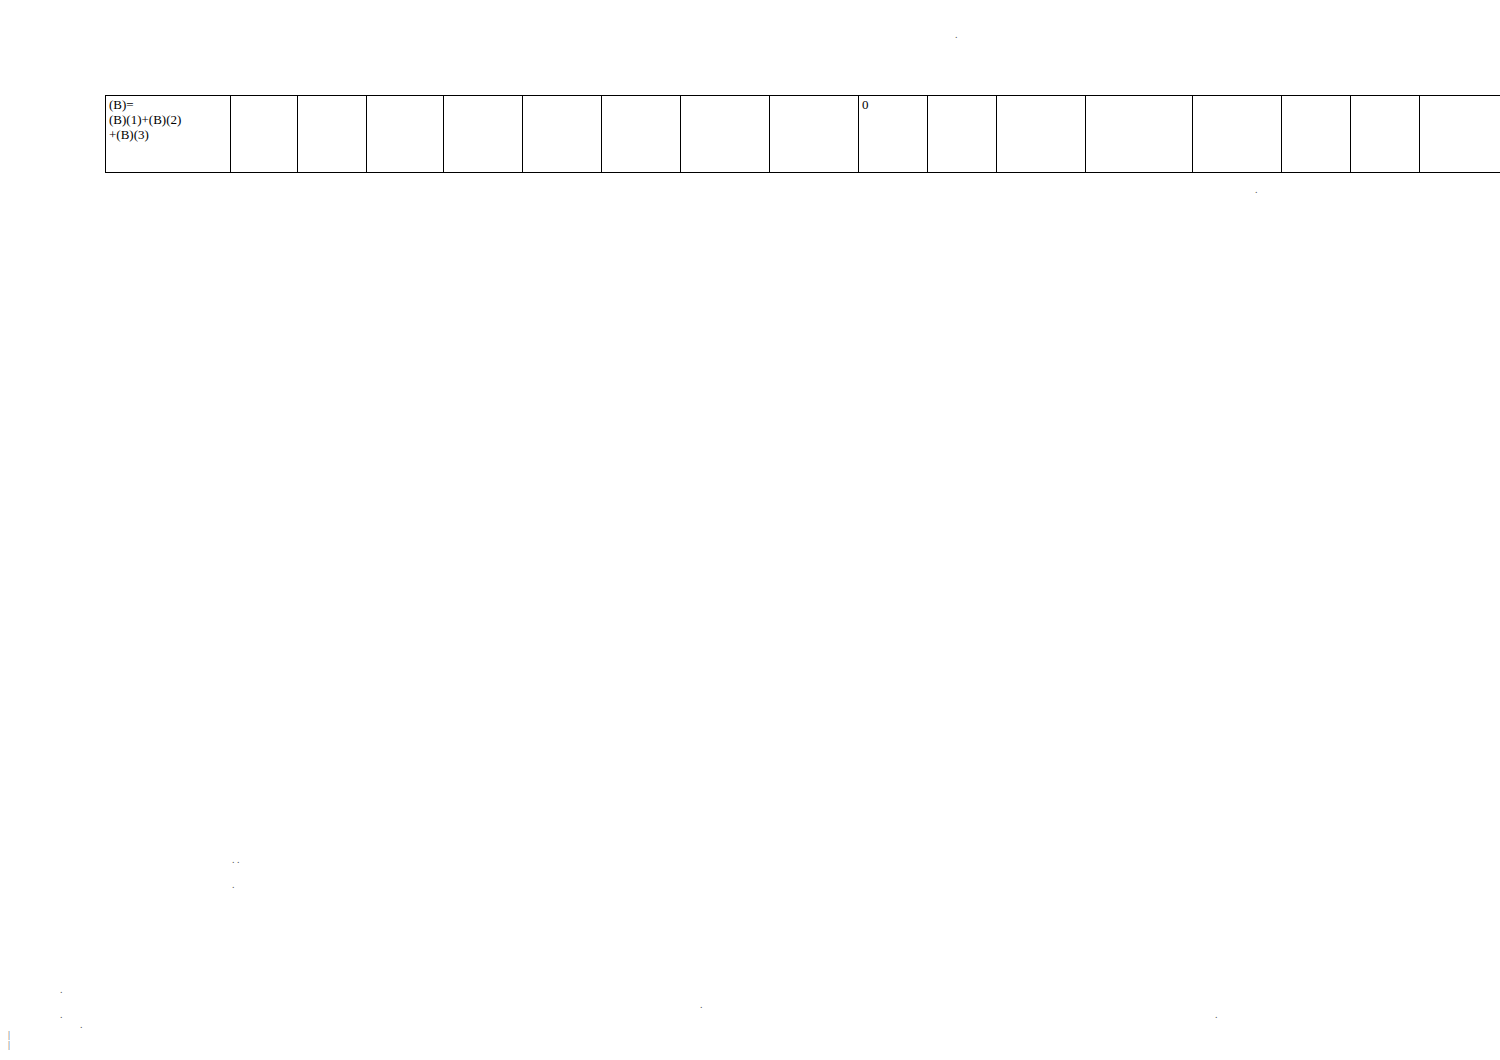. . . . . . . . . . | |
| (B)= (B)(1)+(B)(2) +(B)(3) | | | | | | | | | 0 | | | | | | | |